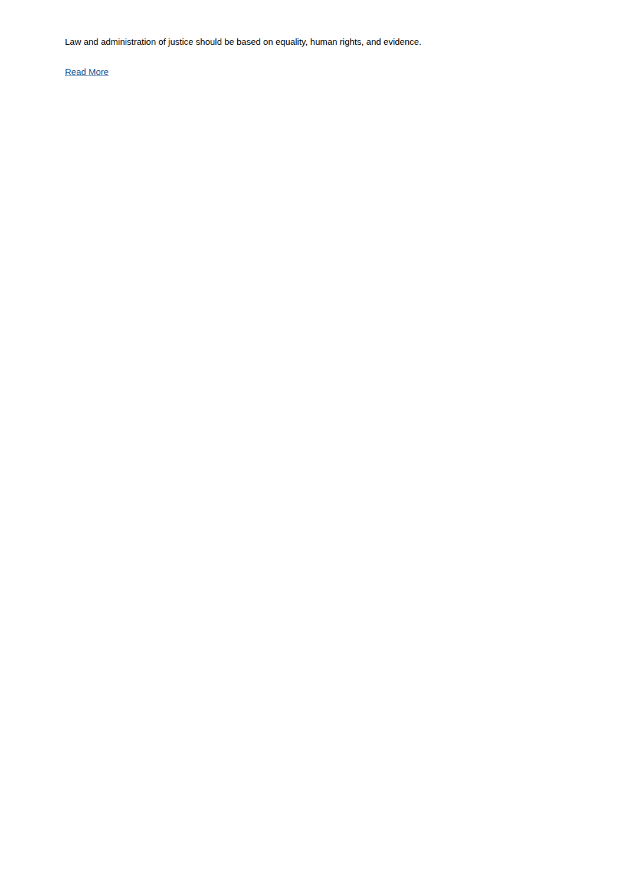Law and administration of justice should be based on equality, human rights, and evidence.
Read More